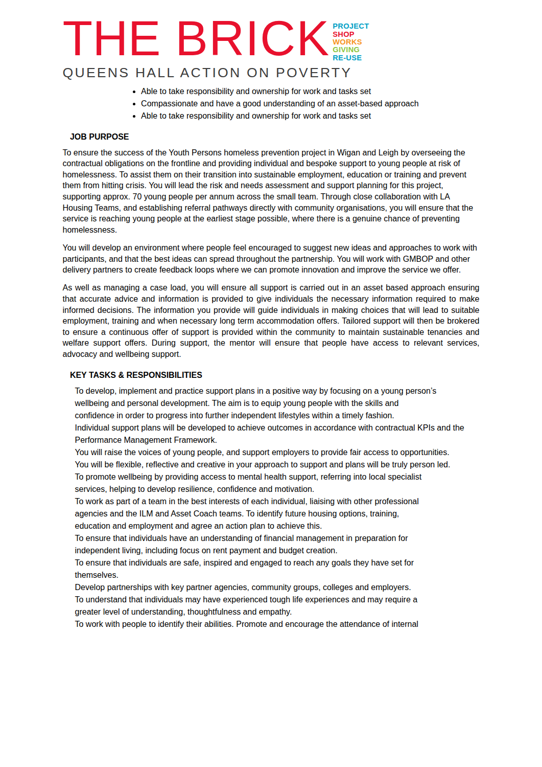The BrickProject Shop Works Giving Re-use
Queens Hall Action on Poverty
Able to take responsibility and ownership for work and tasks set
Compassionate and have a good understanding of an asset-based approach
Able to take responsibility and ownership for work and tasks set
JOB PURPOSE
To ensure the success of the Youth Persons homeless prevention project in Wigan and Leigh by overseeing the contractual obligations on the frontline and providing individual and bespoke support to young people at risk of homelessness. To assist them on their transition into sustainable employment, education or training and prevent them from hitting crisis. You will lead the risk and needs assessment and support planning for this project, supporting approx. 70 young people per annum across the small team. Through close collaboration with LA Housing Teams, and establishing referral pathways directly with community organisations, you will ensure that the service is reaching young people at the earliest stage possible, where there is a genuine chance of preventing homelessness.
You will develop an environment where people feel encouraged to suggest new ideas and approaches to work with participants, and that the best ideas can spread throughout the partnership. You will work with GMBOP and other delivery partners to create feedback loops where we can promote innovation and improve the service we offer.
As well as managing a case load, you will ensure all support is carried out in an asset based approach ensuring that accurate advice and information is provided to give individuals the necessary information required to make informed decisions. The information you provide will guide individuals in making choices that will lead to suitable employment, training and when necessary long term accommodation offers. Tailored support will then be brokered to ensure a continuous offer of support is provided within the community to maintain sustainable tenancies and welfare support offers. During support, the mentor will ensure that people have access to relevant services, advocacy and wellbeing support.
KEY TASKS & RESPONSIBILITIES
To develop, implement and practice support plans in a positive way by focusing on a young person’s
wellbeing and personal development. The aim is to equip young people with the skills and
confidence in order to progress into further independent lifestyles within a timely fashion.
Individual support plans will be developed to achieve outcomes in accordance with contractual KPIs and the
Performance Management Framework.
You will raise the voices of young people, and support employers to provide fair access to opportunities.
You will be flexible, reflective and creative in your approach to support and plans will be truly person led.
To promote wellbeing by providing access to mental health support, referring into local specialist
services, helping to develop resilience, confidence and motivation.
To work as part of a team in the best interests of each individual, liaising with other professional
agencies and the ILM and Asset Coach teams. To identify future housing options, training,
education and employment and agree an action plan to achieve this.
To ensure that individuals have an understanding of financial management in preparation for
independent living, including focus on rent payment and budget creation.
To ensure that individuals are safe, inspired and engaged to reach any goals they have set for
themselves.
Develop partnerships with key partner agencies, community groups, colleges and employers.
To understand that individuals may have experienced tough life experiences and may require a
greater level of understanding, thoughtfulness and empathy.
To work with people to identify their abilities. Promote and encourage the attendance of internal